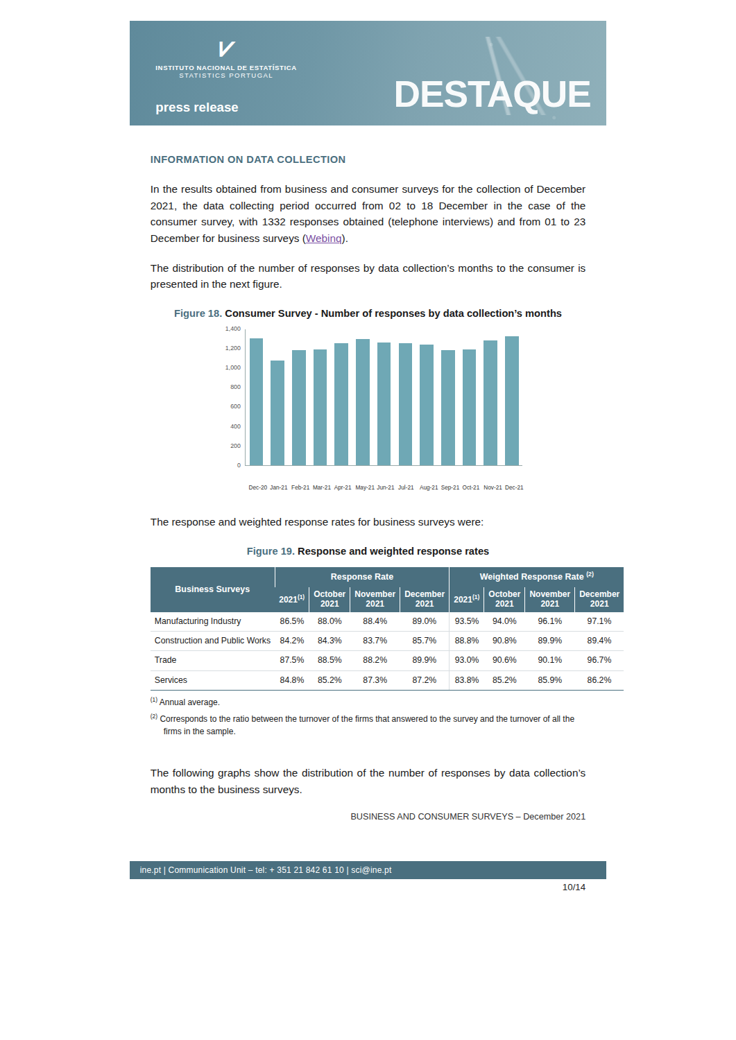⩗ Instituto Nacional de Estatística Statistics Portugal
press release
DESTAQUE
Information on data collection
In the results obtained from business and consumer surveys for the collection of December 2021, the data collecting period occurred from 02 to 18 December in the case of the consumer survey, with 1332 responses obtained (telephone interviews) and from 01 to 23 December for business surveys (Webinq).
The distribution of the number of responses by data collection’s months to the consumer is presented in the next figure.
Figure 18. Consumer Survey - Number of responses by data collection’s months
1,400
1,200
1,000
800
600
400
200
0
Dec-20 Jan-21 Feb-21 Mar-21 Apr-21 May-21 Jun-21 Jul-21 Aug-21 Sep-21 Oct-21 Nov-21 Dec-21
The response and weighted response rates for business surveys were:
Figure 19. Response and weighted response rates
| Business Surveys | Response Rate | Weighted Response Rate (2) |
| --- | --- | --- |
| 2021 (1) | October 2021 | November 2021 | December 2021 | 2021 (1) | October 2021 | November 2021 | December 2021 |
| Manufacturing Industry | 86.5% | 88.0% | 88.4% | 89.0% | 93.5% | 94.0% | 96.1% | 97.1% |
| Construction and Public Works | 84.2% | 84.3% | 83.7% | 85.7% | 88.8% | 90.8% | 89.9% | 89.4% |
| Trade | 87.5% | 88.5% | 88.2% | 89.9% | 93.0% | 90.6% | 90.1% | 96.7% |
| Services | 84.8% | 85.2% | 87.3% | 87.2% | 83.8% | 85.2% | 85.9% | 86.2% |
(1) Annual average.
(2) Corresponds to the ratio between the turnover of the firms that answered to the survey and the turnover of all the firms in the sample.
The following graphs show the distribution of the number of responses by data collection’s months to the business surveys.
BUSINESS AND CONSUMER SURVEYS – December 2021
ine.pt | Communication Unit – tel: + 351 21 842 61 10 | sci@ine.pt
10/14